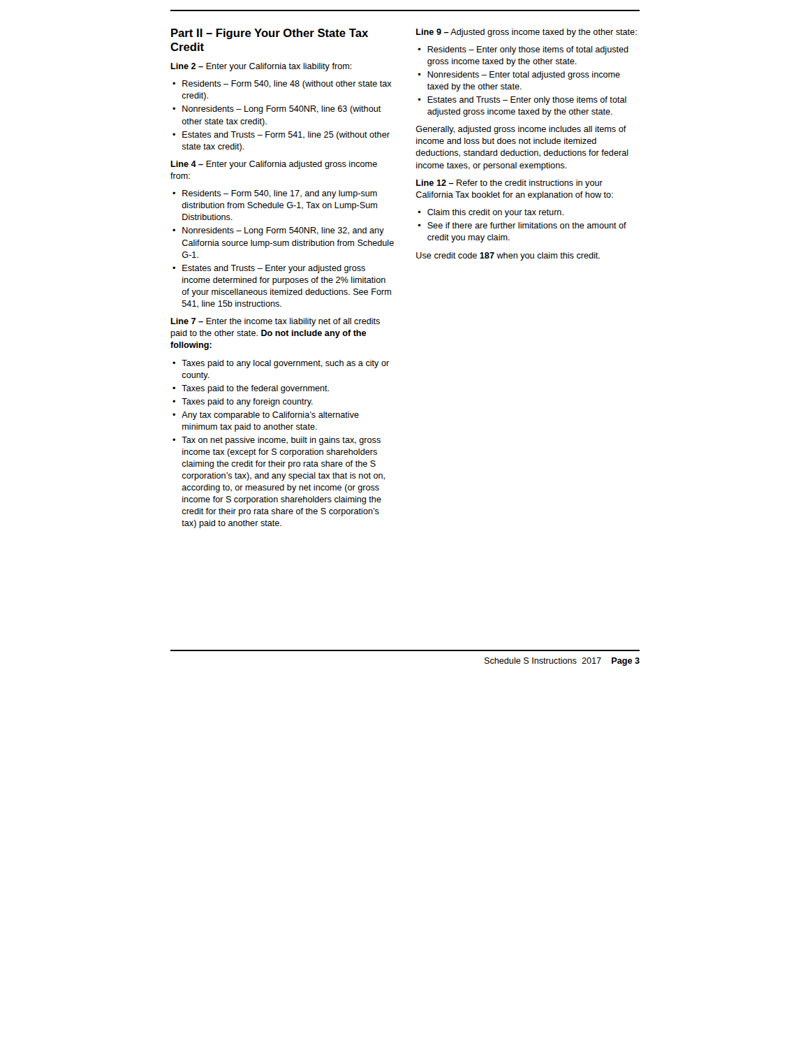Part II – Figure Your Other State Tax Credit
Line 2 – Enter your California tax liability from:
Residents – Form 540, line 48 (without other state tax credit).
Nonresidents – Long Form 540NR, line 63 (without other state tax credit).
Estates and Trusts – Form 541, line 25 (without other state tax credit).
Line 4 – Enter your California adjusted gross income from:
Residents – Form 540, line 17, and any lump-sum distribution from Schedule G-1, Tax on Lump-Sum Distributions.
Nonresidents – Long Form 540NR, line 32, and any California source lump-sum distribution from Schedule G-1.
Estates and Trusts – Enter your adjusted gross income determined for purposes of the 2% limitation of your miscellaneous itemized deductions. See Form 541, line 15b instructions.
Line 7 – Enter the income tax liability net of all credits paid to the other state. Do not include any of the following:
Taxes paid to any local government, such as a city or county.
Taxes paid to the federal government.
Taxes paid to any foreign country.
Any tax comparable to California’s alternative minimum tax paid to another state.
Tax on net passive income, built in gains tax, gross income tax (except for S corporation shareholders claiming the credit for their pro rata share of the S corporation’s tax), and any special tax that is not on, according to, or measured by net income (or gross income for S corporation shareholders claiming the credit for their pro rata share of the S corporation’s tax) paid to another state.
Line 9 – Adjusted gross income taxed by the other state:
Residents – Enter only those items of total adjusted gross income taxed by the other state.
Nonresidents – Enter total adjusted gross income taxed by the other state.
Estates and Trusts – Enter only those items of total adjusted gross income taxed by the other state.
Generally, adjusted gross income includes all items of income and loss but does not include itemized deductions, standard deduction, deductions for federal income taxes, or personal exemptions.
Line 12 – Refer to the credit instructions in your California Tax booklet for an explanation of how to:
Claim this credit on your tax return.
See if there are further limitations on the amount of credit you may claim.
Use credit code 187 when you claim this credit.
Schedule S Instructions 2017 Page 3